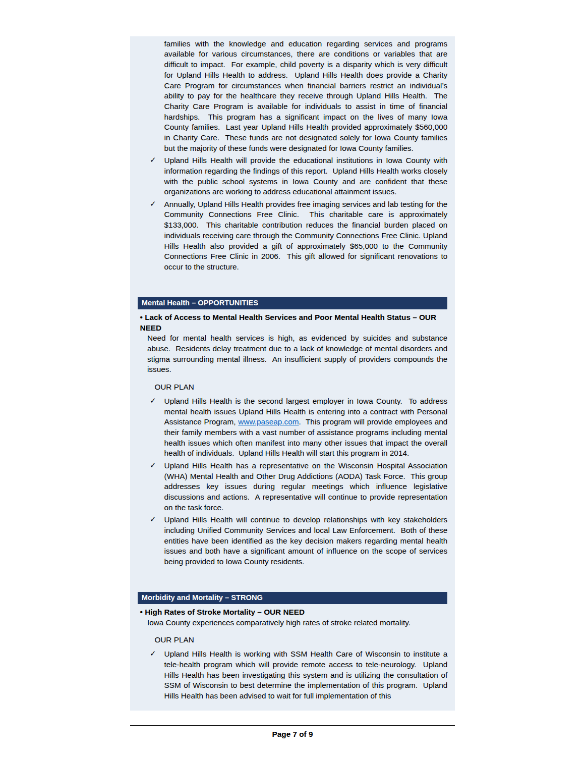families with the knowledge and education regarding services and programs available for various circumstances, there are conditions or variables that are difficult to impact. For example, child poverty is a disparity which is very difficult for Upland Hills Health to address. Upland Hills Health does provide a Charity Care Program for circumstances when financial barriers restrict an individual’s ability to pay for the healthcare they receive through Upland Hills Health. The Charity Care Program is available for individuals to assist in time of financial hardships. This program has a significant impact on the lives of many Iowa County families. Last year Upland Hills Health provided approximately $560,000 in Charity Care. These funds are not designated solely for Iowa County families but the majority of these funds were designated for Iowa County families.
Upland Hills Health will provide the educational institutions in Iowa County with information regarding the findings of this report. Upland Hills Health works closely with the public school systems in Iowa County and are confident that these organizations are working to address educational attainment issues.
Annually, Upland Hills Health provides free imaging services and lab testing for the Community Connections Free Clinic. This charitable care is approximately $133,000. This charitable contribution reduces the financial burden placed on individuals receiving care through the Community Connections Free Clinic. Upland Hills Health also provided a gift of approximately $65,000 to the Community Connections Free Clinic in 2006. This gift allowed for significant renovations to occur to the structure.
Mental Health – OPPORTUNITIES
• Lack of Access to Mental Health Services and Poor Mental Health Status – OUR NEED
Need for mental health services is high, as evidenced by suicides and substance abuse. Residents delay treatment due to a lack of knowledge of mental disorders and stigma surrounding mental illness. An insufficient supply of providers compounds the issues.
OUR PLAN
Upland Hills Health is the second largest employer in Iowa County. To address mental health issues Upland Hills Health is entering into a contract with Personal Assistance Program, www.paseap.com. This program will provide employees and their family members with a vast number of assistance programs including mental health issues which often manifest into many other issues that impact the overall health of individuals. Upland Hills Health will start this program in 2014.
Upland Hills Health has a representative on the Wisconsin Hospital Association (WHA) Mental Health and Other Drug Addictions (AODA) Task Force. This group addresses key issues during regular meetings which influence legislative discussions and actions. A representative will continue to provide representation on the task force.
Upland Hills Health will continue to develop relationships with key stakeholders including Unified Community Services and local Law Enforcement. Both of these entities have been identified as the key decision makers regarding mental health issues and both have a significant amount of influence on the scope of services being provided to Iowa County residents.
Morbidity and Mortality – STRONG
• High Rates of Stroke Mortality – OUR NEED
Iowa County experiences comparatively high rates of stroke related mortality.
OUR PLAN
Upland Hills Health is working with SSM Health Care of Wisconsin to institute a tele-health program which will provide remote access to tele-neurology. Upland Hills Health has been investigating this system and is utilizing the consultation of SSM of Wisconsin to best determine the implementation of this program. Upland Hills Health has been advised to wait for full implementation of this
Page 7 of 9